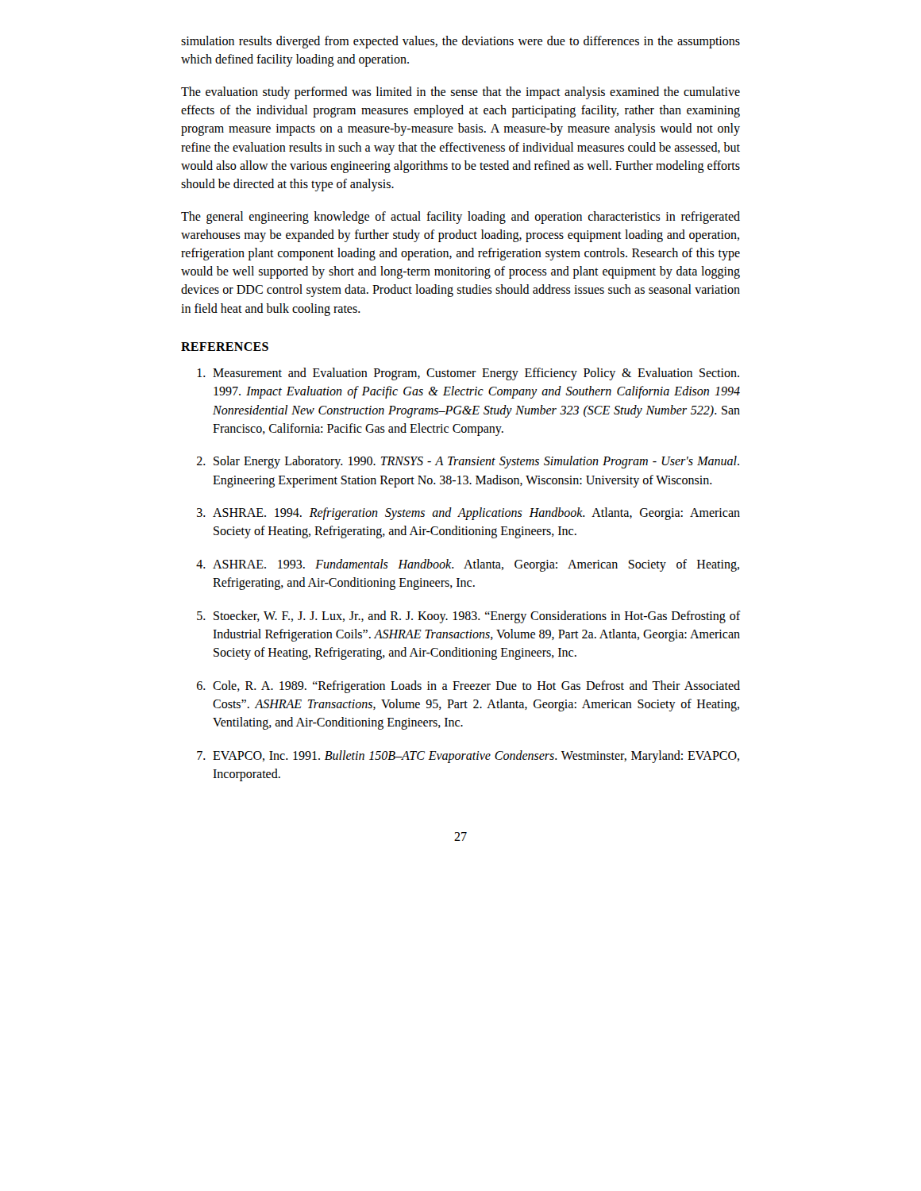simulation results diverged from expected values, the deviations were due to differences in the assumptions which defined facility loading and operation.
The evaluation study performed was limited in the sense that the impact analysis examined the cumulative effects of the individual program measures employed at each participating facility, rather than examining program measure impacts on a measure-by-measure basis. A measure-by measure analysis would not only refine the evaluation results in such a way that the effectiveness of individual measures could be assessed, but would also allow the various engineering algorithms to be tested and refined as well. Further modeling efforts should be directed at this type of analysis.
The general engineering knowledge of actual facility loading and operation characteristics in refrigerated warehouses may be expanded by further study of product loading, process equipment loading and operation, refrigeration plant component loading and operation, and refrigeration system controls. Research of this type would be well supported by short and long-term monitoring of process and plant equipment by data logging devices or DDC control system data. Product loading studies should address issues such as seasonal variation in field heat and bulk cooling rates.
REFERENCES
Measurement and Evaluation Program, Customer Energy Efficiency Policy & Evaluation Section. 1997. Impact Evaluation of Pacific Gas & Electric Company and Southern California Edison 1994 Nonresidential New Construction Programs–PG&E Study Number 323 (SCE Study Number 522). San Francisco, California: Pacific Gas and Electric Company.
Solar Energy Laboratory. 1990. TRNSYS - A Transient Systems Simulation Program - User's Manual. Engineering Experiment Station Report No. 38-13. Madison, Wisconsin: University of Wisconsin.
ASHRAE. 1994. Refrigeration Systems and Applications Handbook. Atlanta, Georgia: American Society of Heating, Refrigerating, and Air-Conditioning Engineers, Inc.
ASHRAE. 1993. Fundamentals Handbook. Atlanta, Georgia: American Society of Heating, Refrigerating, and Air-Conditioning Engineers, Inc.
Stoecker, W. F., J. J. Lux, Jr., and R. J. Kooy. 1983. “Energy Considerations in Hot-Gas Defrosting of Industrial Refrigeration Coils”. ASHRAE Transactions, Volume 89, Part 2a. Atlanta, Georgia: American Society of Heating, Refrigerating, and Air-Conditioning Engineers, Inc.
Cole, R. A. 1989. “Refrigeration Loads in a Freezer Due to Hot Gas Defrost and Their Associated Costs”. ASHRAE Transactions, Volume 95, Part 2. Atlanta, Georgia: American Society of Heating, Ventilating, and Air-Conditioning Engineers, Inc.
EVAPCO, Inc. 1991. Bulletin 150B–ATC Evaporative Condensers. Westminster, Maryland: EVAPCO, Incorporated.
27